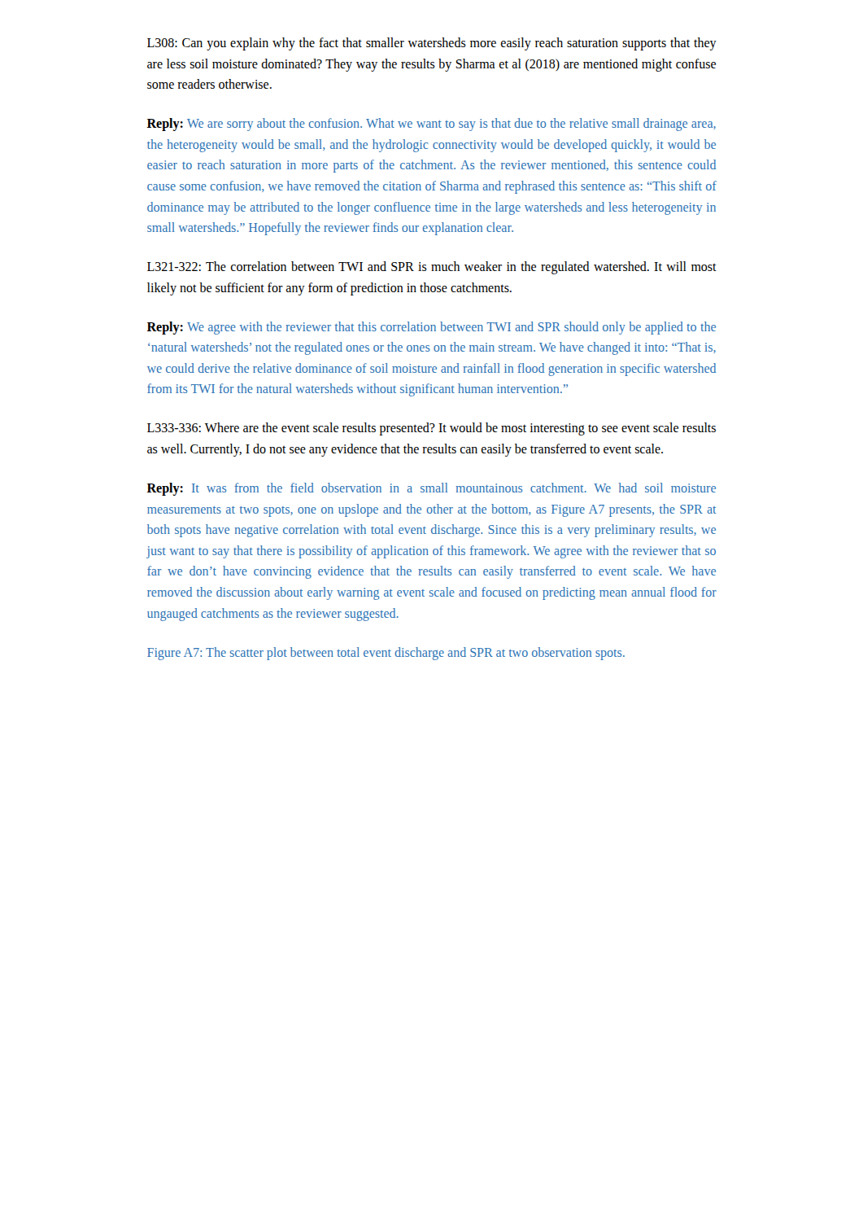L308: Can you explain why the fact that smaller watersheds more easily reach saturation supports that they are less soil moisture dominated? They way the results by Sharma et al (2018) are mentioned might confuse some readers otherwise.
Reply: We are sorry about the confusion. What we want to say is that due to the relative small drainage area, the heterogeneity would be small, and the hydrologic connectivity would be developed quickly, it would be easier to reach saturation in more parts of the catchment. As the reviewer mentioned, this sentence could cause some confusion, we have removed the citation of Sharma and rephrased this sentence as: “This shift of dominance may be attributed to the longer confluence time in the large watersheds and less heterogeneity in small watersheds.” Hopefully the reviewer finds our explanation clear.
L321-322: The correlation between TWI and SPR is much weaker in the regulated watershed. It will most likely not be sufficient for any form of prediction in those catchments.
Reply: We agree with the reviewer that this correlation between TWI and SPR should only be applied to the ‘natural watersheds’ not the regulated ones or the ones on the main stream. We have changed it into: “That is, we could derive the relative dominance of soil moisture and rainfall in flood generation in specific watershed from its TWI for the natural watersheds without significant human intervention.”
L333-336: Where are the event scale results presented? It would be most interesting to see event scale results as well. Currently, I do not see any evidence that the results can easily be transferred to event scale.
Reply: It was from the field observation in a small mountainous catchment. We had soil moisture measurements at two spots, one on upslope and the other at the bottom, as Figure A7 presents, the SPR at both spots have negative correlation with total event discharge. Since this is a very preliminary results, we just want to say that there is possibility of application of this framework. We agree with the reviewer that so far we don’t have convincing evidence that the results can easily transferred to event scale. We have removed the discussion about early warning at event scale and focused on predicting mean annual flood for ungauged catchments as the reviewer suggested.
Figure A7: The scatter plot between total event discharge and SPR at two observation spots.